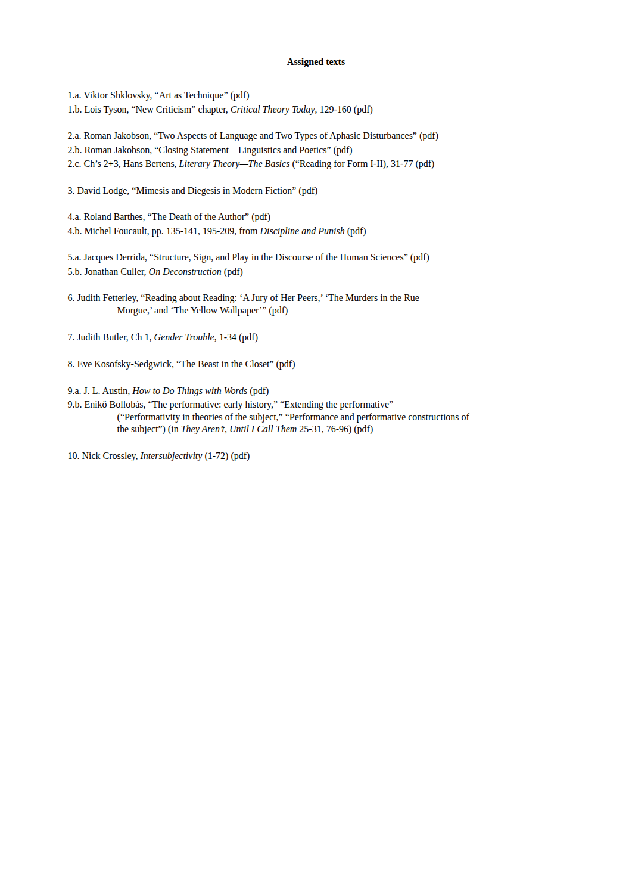Assigned texts
1.a. Viktor Shklovsky, “Art as Technique” (pdf)
1.b. Lois Tyson, “New Criticism” chapter, Critical Theory Today, 129-160 (pdf)
2.a. Roman Jakobson, “Two Aspects of Language and Two Types of Aphasic Disturbances” (pdf)
2.b. Roman Jakobson, “Closing Statement—Linguistics and Poetics” (pdf)
2.c. Ch’s 2+3, Hans Bertens, Literary Theory—The Basics (“Reading for Form I-II), 31-77 (pdf)
3. David Lodge, “Mimesis and Diegesis in Modern Fiction” (pdf)
4.a. Roland Barthes, “The Death of the Author” (pdf)
4.b. Michel Foucault, pp. 135-141, 195-209, from Discipline and Punish (pdf)
5.a. Jacques Derrida, “Structure, Sign, and Play in the Discourse of the Human Sciences” (pdf)
5.b. Jonathan Culler, On Deconstruction (pdf)
6. Judith Fetterley, “Reading about Reading: ‘A Jury of Her Peers,’ ‘The Murders in the Rue Morgue,’ and ‘The Yellow Wallpaper’” (pdf)
7. Judith Butler, Ch 1, Gender Trouble, 1-34 (pdf)
8. Eve Kosofsky-Sedgwick, “The Beast in the Closet” (pdf)
9.a. J. L. Austin, How to Do Things with Words (pdf)
9.b. Enikő Bollobás, “The performative: early history,” “Extending the performative” (“Performativity in theories of the subject,” “Performance and performative constructions of the subject”) (in They Aren’t, Until I Call Them 25-31, 76-96) (pdf)
10. Nick Crossley, Intersubjectivity (1-72) (pdf)